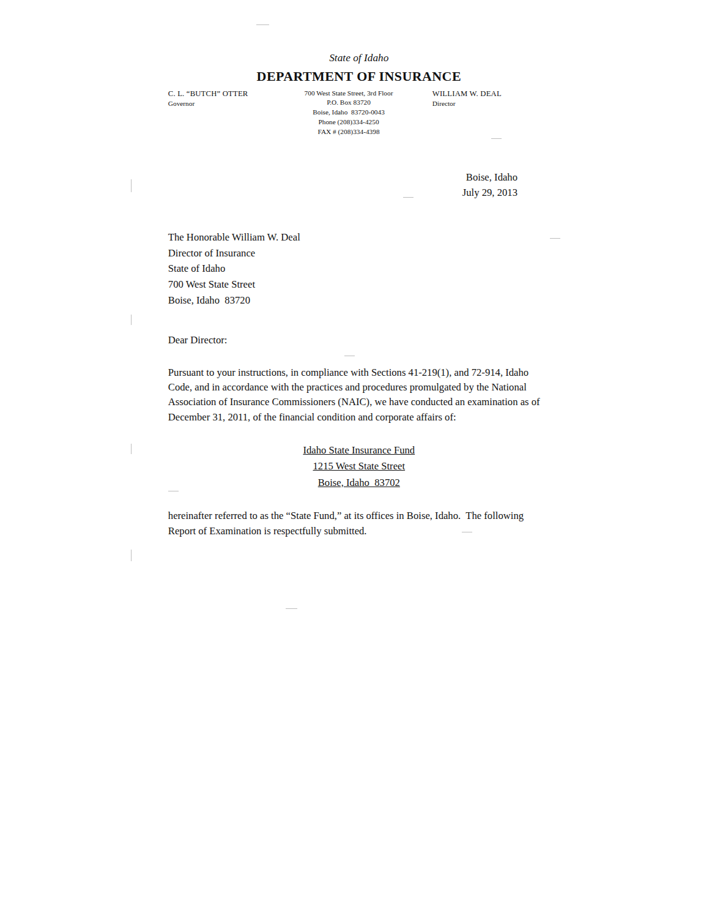State of Idaho
DEPARTMENT OF INSURANCE
C. L. “BUTCH” OTTER
Governor
700 West State Street, 3rd Floor
P.O. Box 83720
Boise, Idaho 83720-0043
Phone (208)334-4250
FAX # (208)334-4398
WILLIAM W. DEAL
Director
Boise, Idaho
July 29, 2013
The Honorable William W. Deal
Director of Insurance
State of Idaho
700 West State Street
Boise, Idaho 83720
Dear Director:
Pursuant to your instructions, in compliance with Sections 41-219(1), and 72-914, Idaho Code, and in accordance with the practices and procedures promulgated by the National Association of Insurance Commissioners (NAIC), we have conducted an examination as of December 31, 2011, of the financial condition and corporate affairs of:
Idaho State Insurance Fund
1215 West State Street
Boise, Idaho 83702
hereinafter referred to as the “State Fund,” at its offices in Boise, Idaho. The following Report of Examination is respectfully submitted.